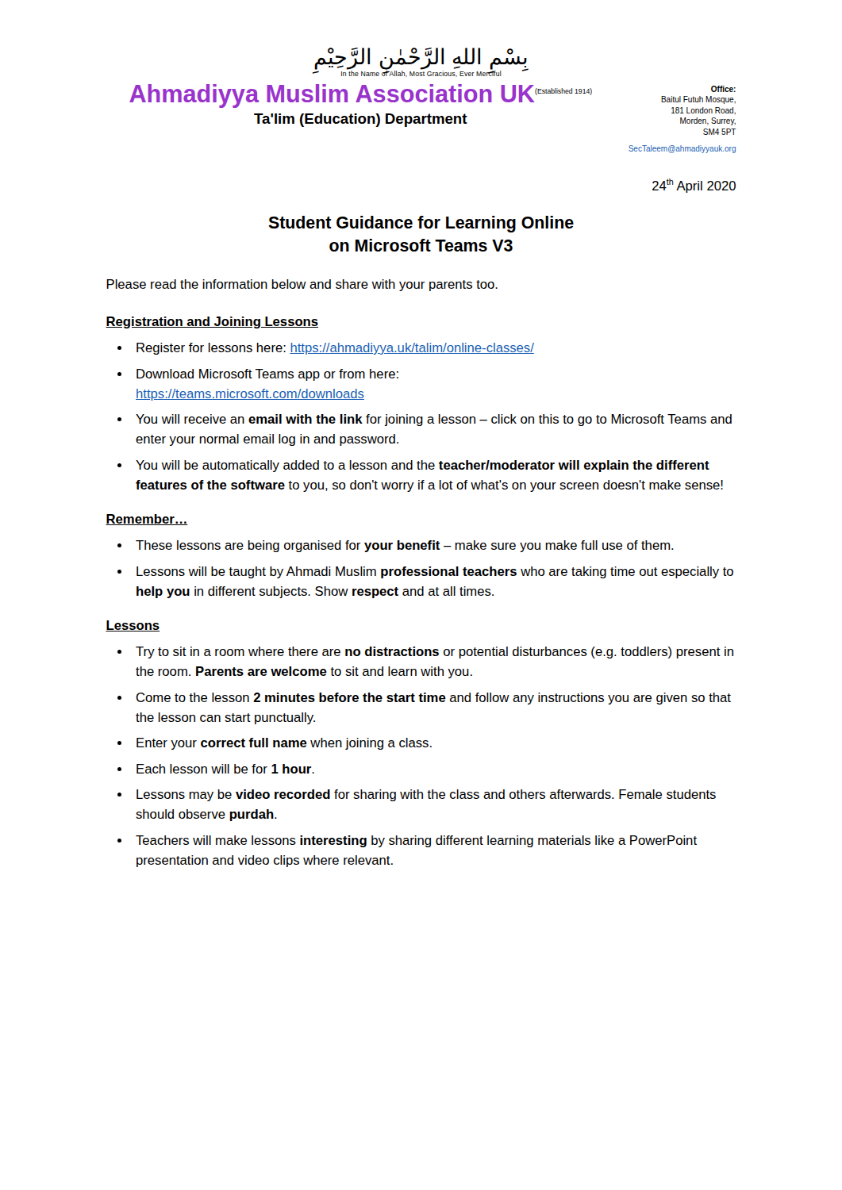بِسْمِ اللهِ الرَّحْمٰنِ الرَّحِيْمِ
In the Name of Allah, Most Gracious, Ever Merciful
Ahmadiyya Muslim Association UK(Established 1914)
Ta'lim (Education) Department
Office:
Baitul Futuh Mosque,
181 London Road,
Morden, Surrey,
SM4 5PT
SecTaleem@ahmadiyyauk.org
24th April 2020
Student Guidance for Learning Online on Microsoft Teams V3
Please read the information below and share with your parents too.
Registration and Joining Lessons
Register for lessons here: https://ahmadiyya.uk/talim/online-classes/
Download Microsoft Teams app or from here:
https://teams.microsoft.com/downloads
You will receive an email with the link for joining a lesson – click on this to go to Microsoft Teams and enter your normal email log in and password.
You will be automatically added to a lesson and the teacher/moderator will explain the different features of the software to you, so don't worry if a lot of what's on your screen doesn't make sense!
Remember…
These lessons are being organised for your benefit – make sure you make full use of them.
Lessons will be taught by Ahmadi Muslim professional teachers who are taking time out especially to help you in different subjects. Show respect and at all times.
Lessons
Try to sit in a room where there are no distractions or potential disturbances (e.g. toddlers) present in the room. Parents are welcome to sit and learn with you.
Come to the lesson 2 minutes before the start time and follow any instructions you are given so that the lesson can start punctually.
Enter your correct full name when joining a class.
Each lesson will be for 1 hour.
Lessons may be video recorded for sharing with the class and others afterwards. Female students should observe purdah.
Teachers will make lessons interesting by sharing different learning materials like a PowerPoint presentation and video clips where relevant.